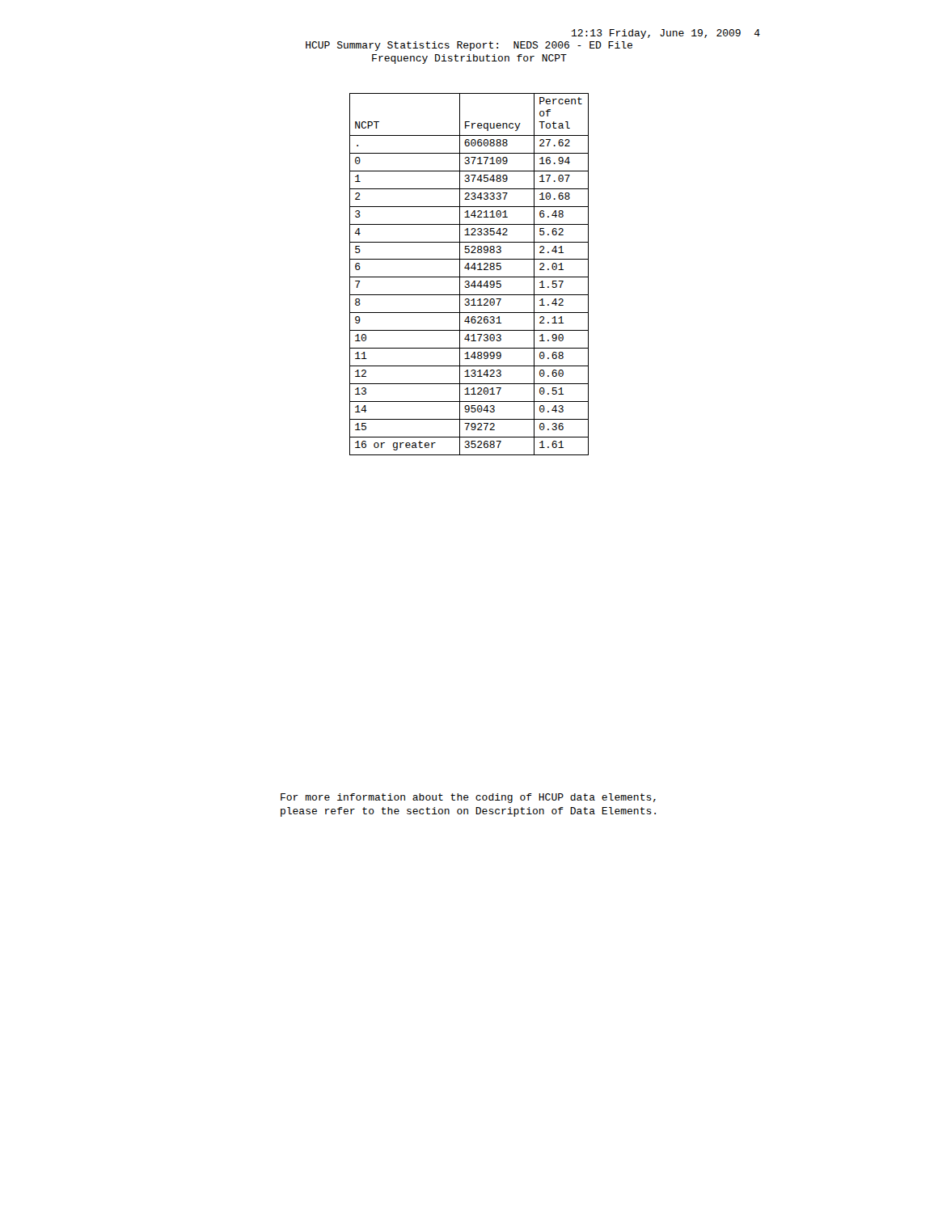12:13 Friday, June 19, 2009 4
HCUP Summary Statistics Report: NEDS 2006 - ED File Frequency Distribution for NCPT
| NCPT | Frequency | Percent of Total |
| --- | --- | --- |
| . | 6060888 | 27.62 |
| 0 | 3717109 | 16.94 |
| 1 | 3745489 | 17.07 |
| 2 | 2343337 | 10.68 |
| 3 | 1421101 | 6.48 |
| 4 | 1233542 | 5.62 |
| 5 | 528983 | 2.41 |
| 6 | 441285 | 2.01 |
| 7 | 344495 | 1.57 |
| 8 | 311207 | 1.42 |
| 9 | 462631 | 2.11 |
| 10 | 417303 | 1.90 |
| 11 | 148999 | 0.68 |
| 12 | 131423 | 0.60 |
| 13 | 112017 | 0.51 |
| 14 | 95043 | 0.43 |
| 15 | 79272 | 0.36 |
| 16 or greater | 352687 | 1.61 |
For more information about the coding of HCUP data elements, please refer to the section on Description of Data Elements.